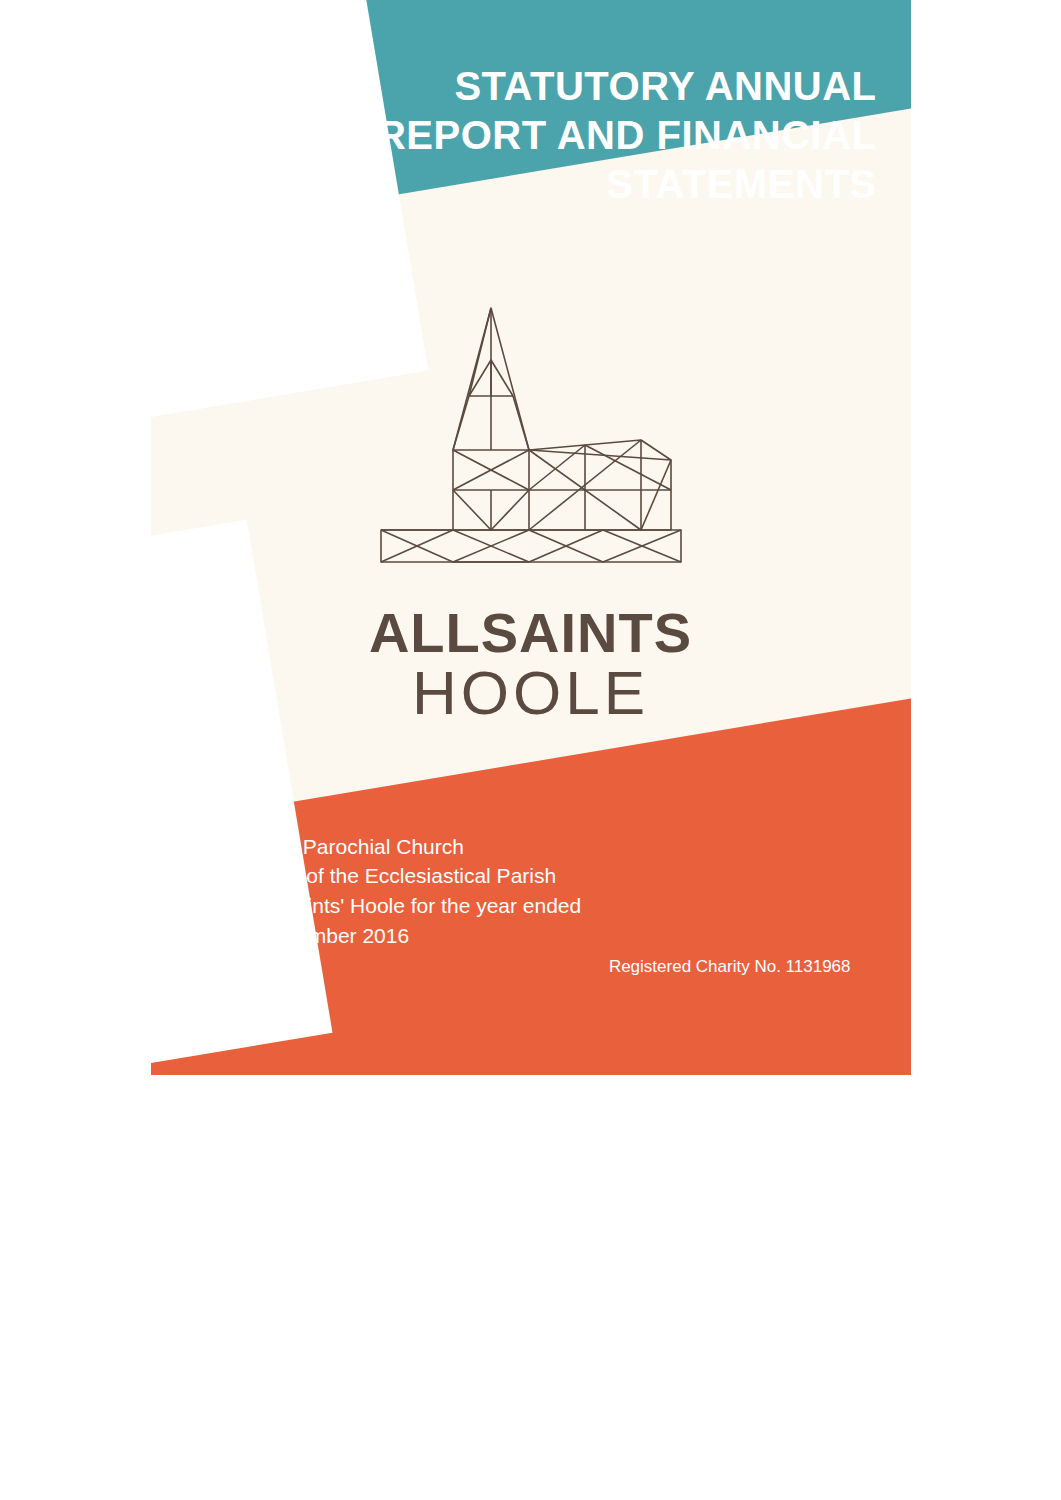Statutory Annual
Report and Financial
Statements
ALLSAINTS HOOLE
For the Parochial Church
Council of the Ecclesiastical Parish
of All Saints' Hoole for the year ended
31 December 2016
Registered Charity No. 1131968